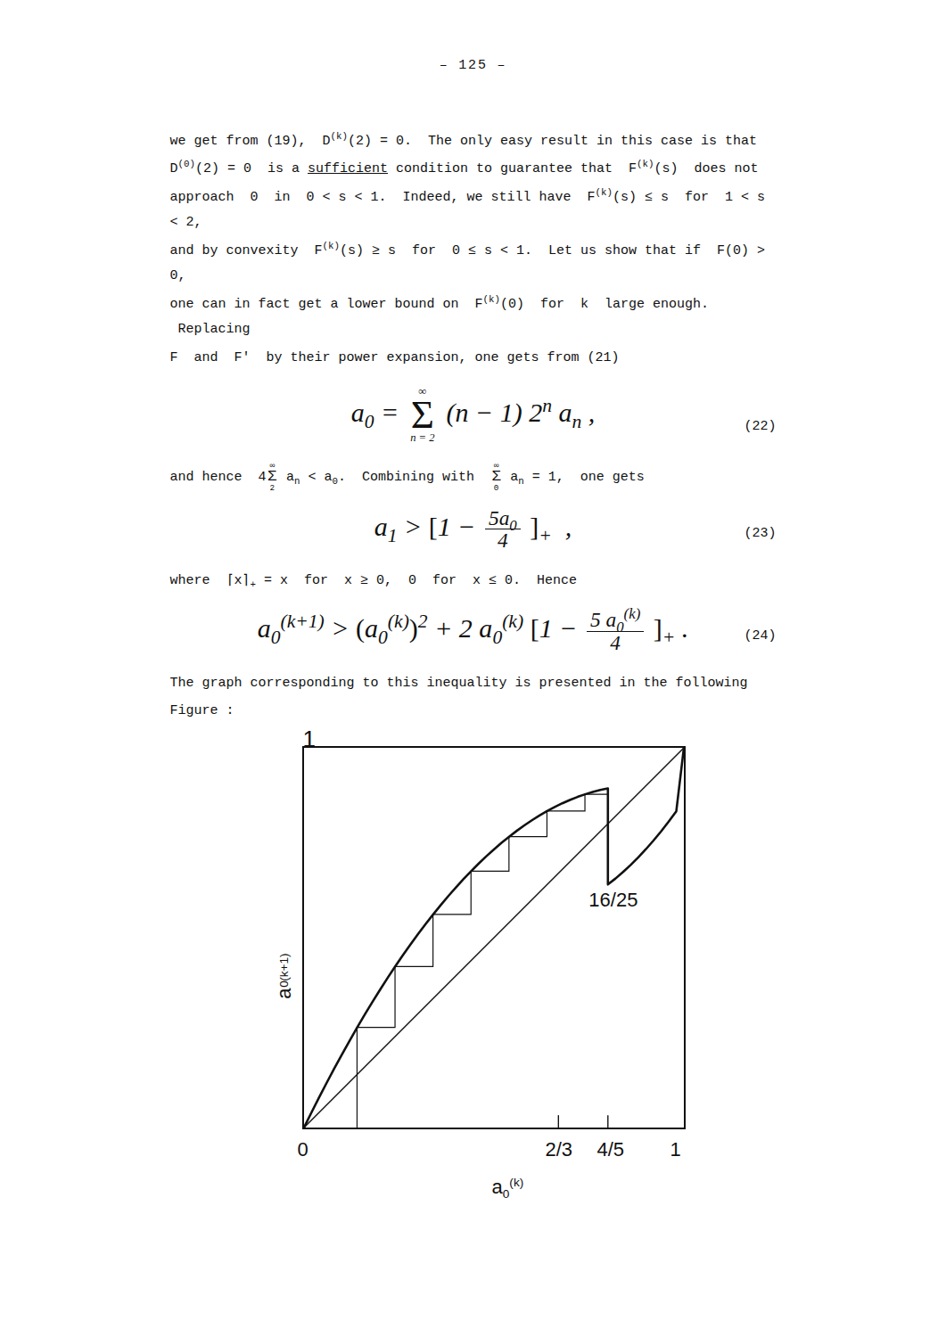– 125 –
we get from (19), D(k)(2) = 0. The only easy result in this case is that
D(0)(2) = 0 is a sufficient condition to guarantee that F(k)(s) does not
approach 0 in 0 < s < 1. Indeed, we still have F(k)(s) ≤ s for 1 < s < 2,
and by convexity F(k)(s) ≥ s for 0 ≤ s < 1. Let us show that if F(0) > 0,
one can in fact get a lower bound on F(k)(0) for k large enough. Replacing
F and F' by their power expansion, one gets from (21)
a0 = ∞ Σ n = 2 (n − 1) 2n an ,
(22)
and hence 4∞Σ 2 an < a0. Combining with ∞Σ 0 an = 1, one gets
a1 > [1 − 5a04 ]+ ,
(23)
where ⌈x⌉+ = x for x ≥ 0, 0 for x ≤ 0. Hence
a0(k+1) > (a0(k))2 + 2 a0(k) [1 − 5 a0(k) 4 ]+ .
(24)
The graph corresponding to this inequality is presented in the following
Figure :
a0(k+1)
1
16/25
0 2/3 4/5 1
a0(k)